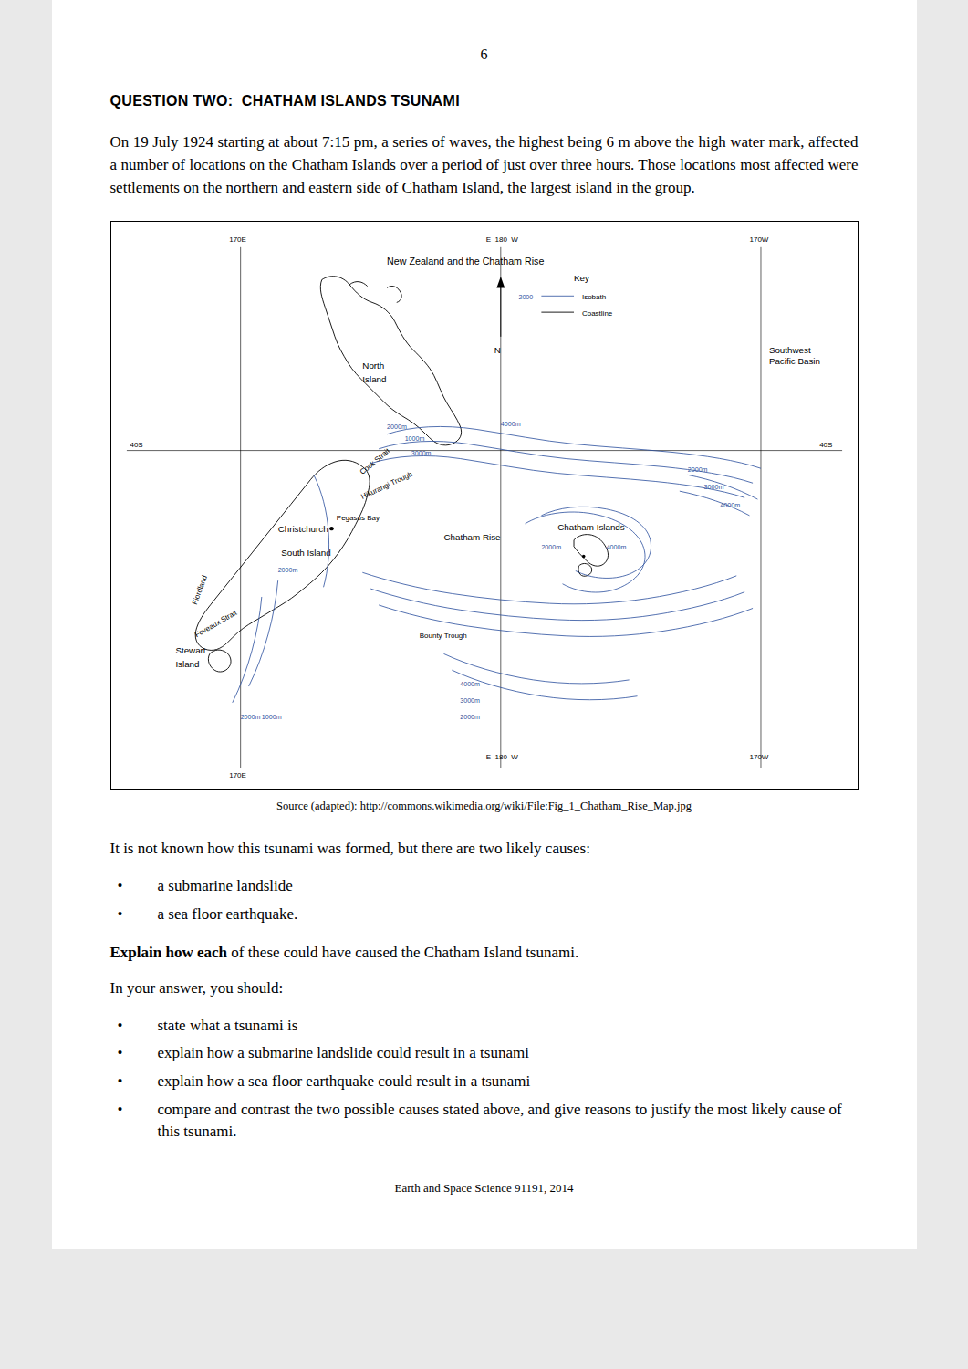6
QUESTION TWO: CHATHAM ISLANDS TSUNAMI
On 19 July 1924 starting at about 7:15 pm, a series of waves, the highest being 6 m above the high water mark, affected a number of locations on the Chatham Islands over a period of just over three hours. Those locations most affected were settlements on the northern and eastern side of Chatham Island, the largest island in the group.
170E E 180 W 170W 170E E 180 W 170W 40S 40S New Zealand and the Chatham Rise Key 2000 Isobath Coastline N Southwest Pacific Basin North Island Cook Strait South Island Christchurch Pegasus Bay Stewart Island Foveaux Strait Fiordland Hikurangi Trough Chatham Rise Bounty Trough Chatham Islands 2000m 1000m 3000m 4000m 2000m 3000m 4000m 2000m 4000m 2000m 2000m 1000m 4000m 3000m 2000m
Source (adapted): http://commons.wikimedia.org/wiki/File:Fig_1_Chatham_Rise_Map.jpg
It is not known how this tsunami was formed, but there are two likely causes:
a submarine landslide
a sea floor earthquake.
Explain how each of these could have caused the Chatham Island tsunami.
In your answer, you should:
state what a tsunami is
explain how a submarine landslide could result in a tsunami
explain how a sea floor earthquake could result in a tsunami
compare and contrast the two possible causes stated above, and give reasons to justify the most likely cause of this tsunami.
Earth and Space Science 91191, 2014